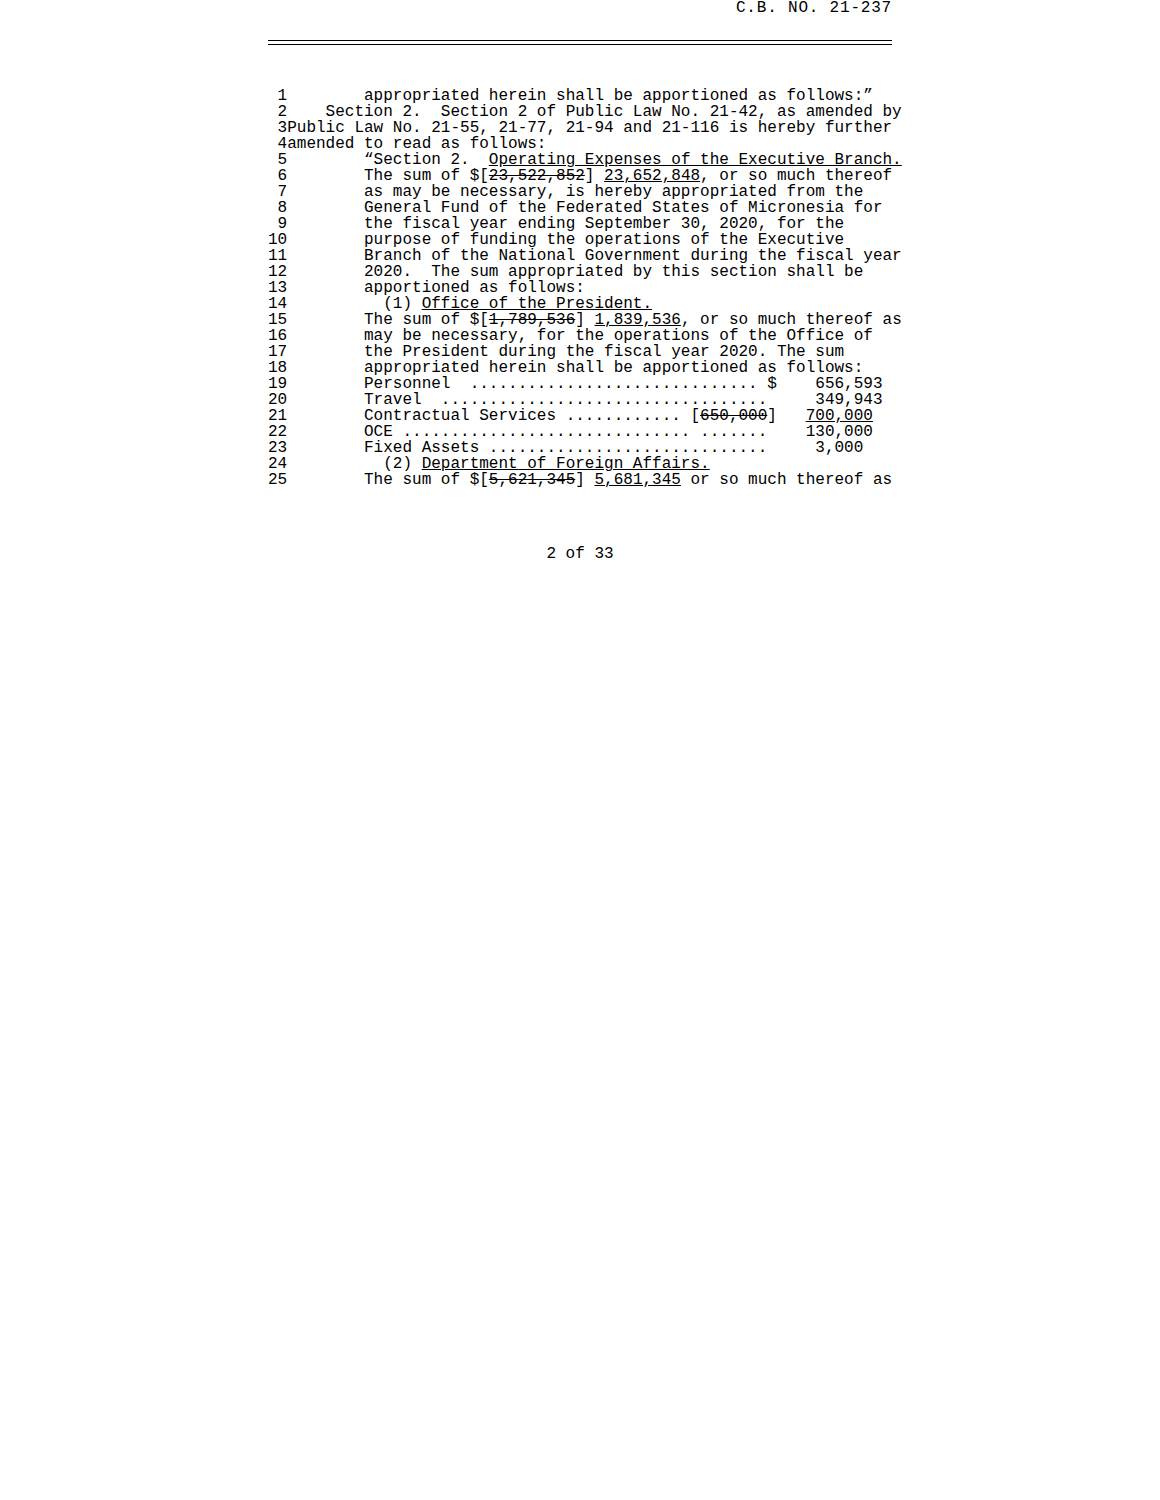C.B. NO. 21-237
| 1 | appropriated herein shall be apportioned as follows:” |
| 2 | Section 2. Section 2 of Public Law No. 21-42, as amended by |
| 3 | Public Law No. 21-55, 21-77, 21-94 and 21-116 is hereby further |
| 4 | amended to read as follows: |
| 5 | “Section 2. Operating Expenses of the Executive Branch. |
| 6 | The sum of $[ 23,522,852 ] 23,652,848 , or so much thereof |
| 7 | as may be necessary, is hereby appropriated from the |
| 8 | General Fund of the Federated States of Micronesia for |
| 9 | the fiscal year ending September 30, 2020, for the |
| 10 | purpose of funding the operations of the Executive |
| 11 | Branch of the National Government during the fiscal year |
| 12 | 2020. The sum appropriated by this section shall be |
| 13 | apportioned as follows: |
| 14 | (1) Office of the President. |
| 15 | The sum of $[ 1,789,536 ] 1,839,536 , or so much thereof as |
| 16 | may be necessary, for the operations of the Office of |
| 17 | the President during the fiscal year 2020. The sum |
| 18 | appropriated herein shall be apportioned as follows: |
| 19 | Personnel .............................. $ 656,593 |
| 20 | Travel .................................. 349,943 |
| 21 | Contractual Services ............ [ 650,000 ] 700,000 |
| 22 | OCE .............................. ....... 130,000 |
| 23 | Fixed Assets ............................. 3,000 |
| 24 | (2) Department of Foreign Affairs. |
| 25 | The sum of $[ 5,621,345 ] 5,681,345 or so much thereof as |
2 of 33